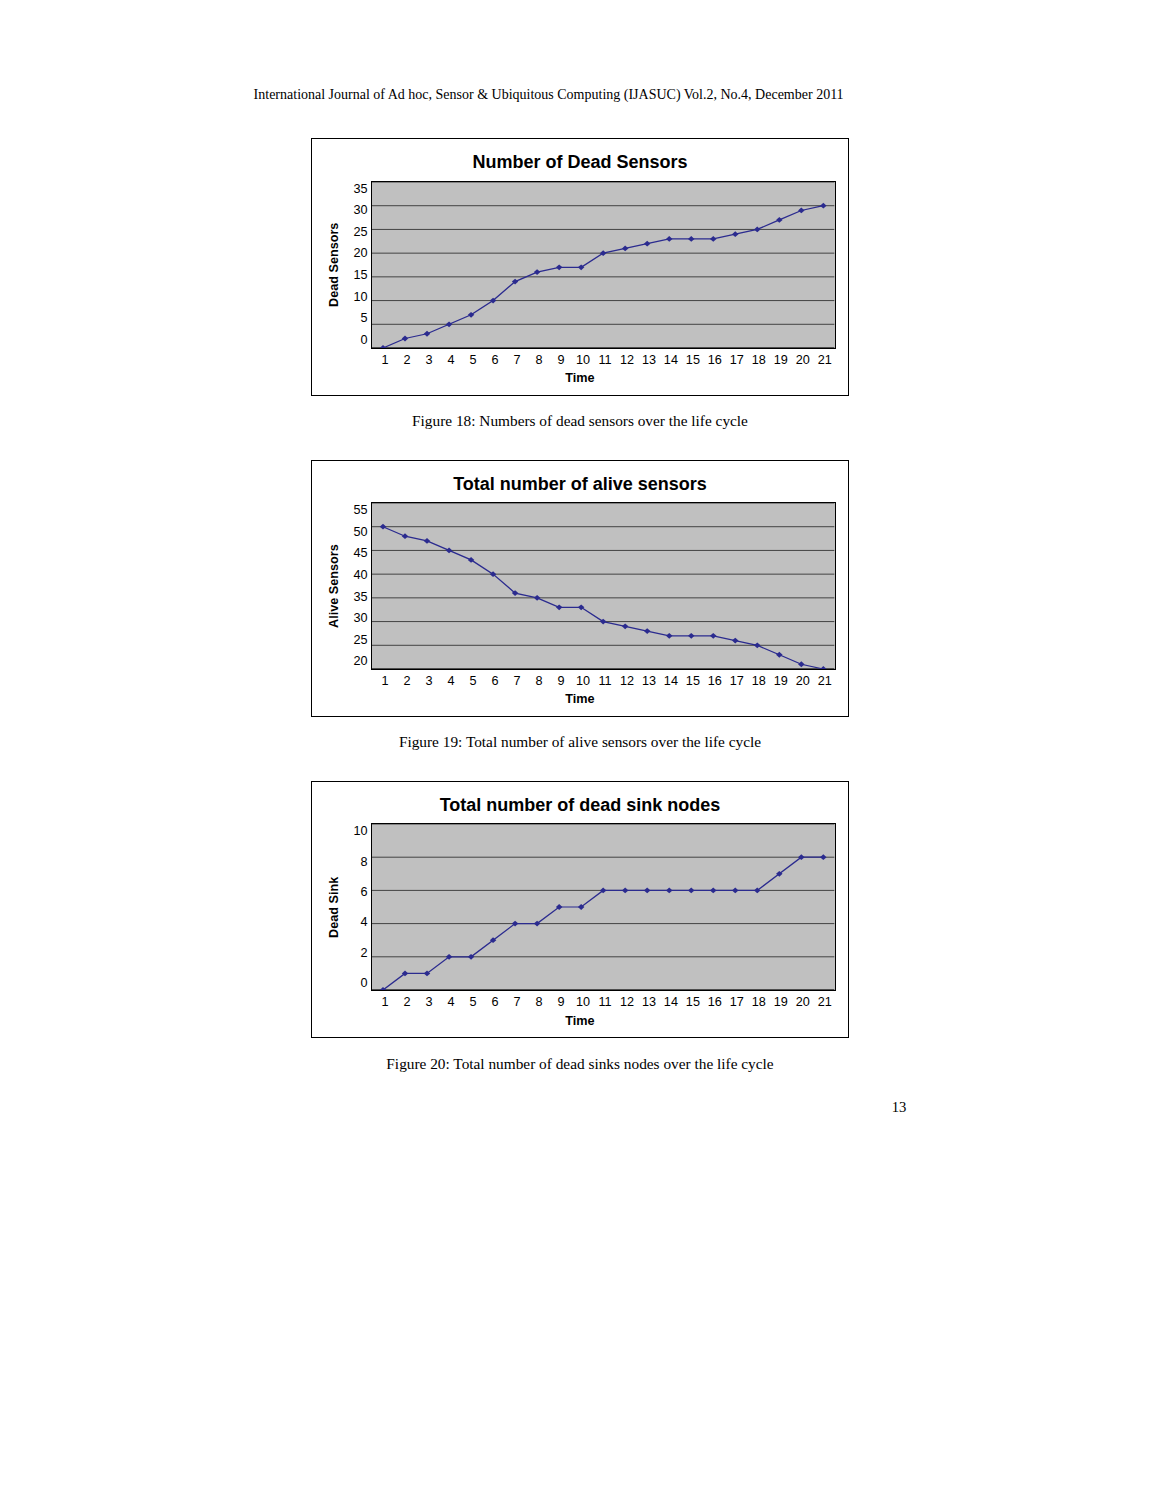International Journal of Ad hoc, Sensor & Ubiquitous Computing (IJASUC) Vol.2, No.4, December 2011
Number of Dead Sensors
Dead Sensors
35302520151050
123456789101112131415161718192021
Time
Figure 18: Numbers of dead sensors over the life cycle
Total number of alive sensors
Alive Sensors
5550454035302520
123456789101112131415161718192021
Time
Figure 19: Total number of alive sensors over the life cycle
Total number of dead sink nodes
Dead Sink
1086420
123456789101112131415161718192021
Time
Figure 20: Total number of dead sinks nodes over the life cycle
13